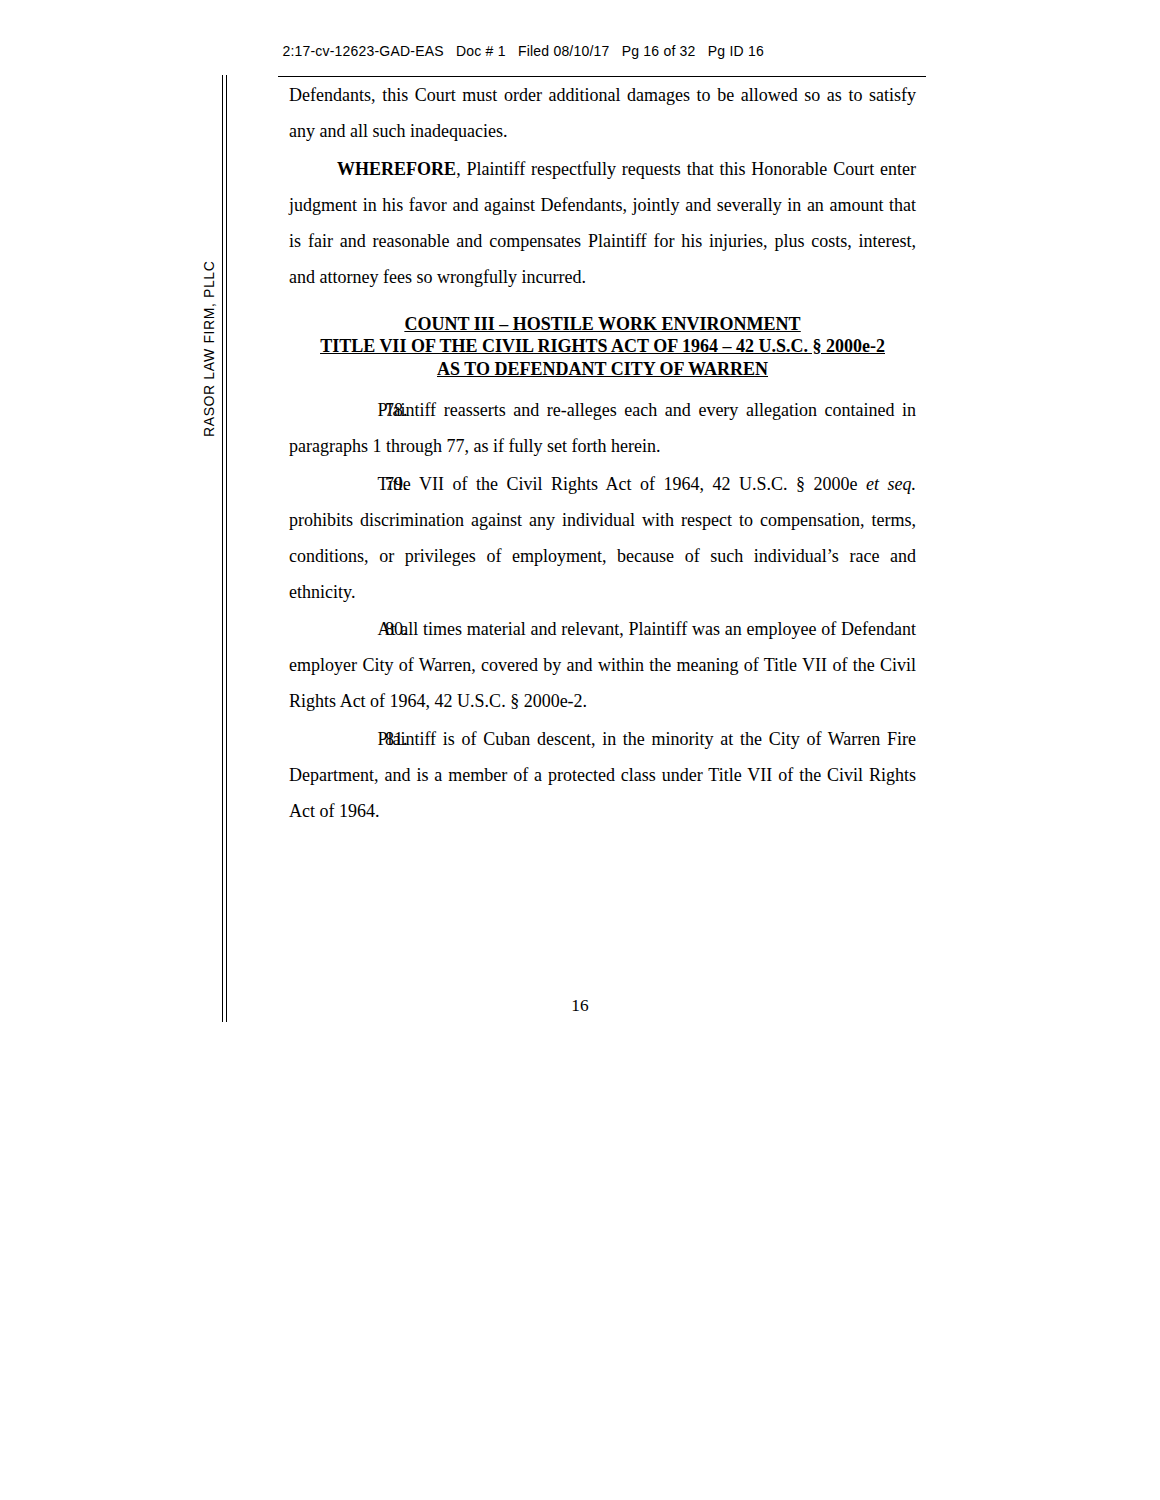2:17-cv-12623-GAD-EAS Doc # 1 Filed 08/10/17 Pg 16 of 32 Pg ID 16
RASOR LAW FIRM, PLLC
Defendants, this Court must order additional damages to be allowed so as to satisfy any and all such inadequacies.
WHEREFORE, Plaintiff respectfully requests that this Honorable Court enter judgment in his favor and against Defendants, jointly and severally in an amount that is fair and reasonable and compensates Plaintiff for his injuries, plus costs, interest, and attorney fees so wrongfully incurred.
COUNT III – HOSTILE WORK ENVIRONMENT
TITLE VII OF THE CIVIL RIGHTS ACT OF 1964 – 42 U.S.C. § 2000e-2
AS TO DEFENDANT CITY OF WARREN
78. Plaintiff reasserts and re-alleges each and every allegation contained in paragraphs 1 through 77, as if fully set forth herein.
79. Title VII of the Civil Rights Act of 1964, 42 U.S.C. § 2000e et seq. prohibits discrimination against any individual with respect to compensation, terms, conditions, or privileges of employment, because of such individual’s race and ethnicity.
80. At all times material and relevant, Plaintiff was an employee of Defendant employer City of Warren, covered by and within the meaning of Title VII of the Civil Rights Act of 1964, 42 U.S.C. § 2000e-2.
81. Plaintiff is of Cuban descent, in the minority at the City of Warren Fire Department, and is a member of a protected class under Title VII of the Civil Rights Act of 1964.
16